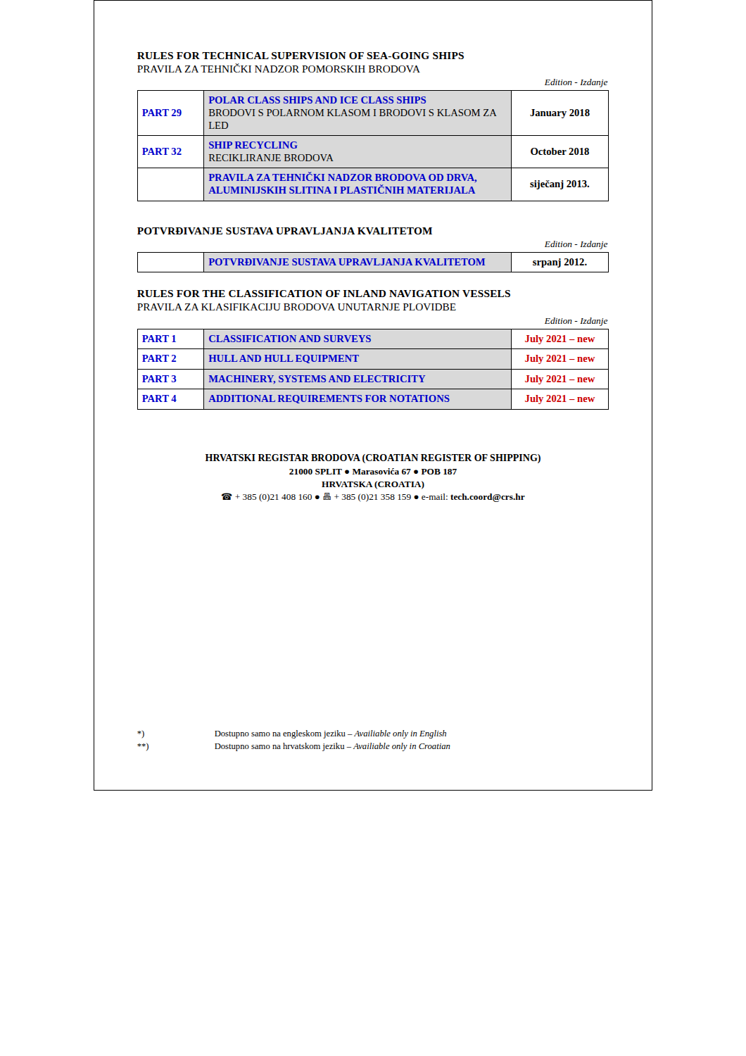RULES FOR TECHNICAL SUPERVISION OF SEA-GOING SHIPS
PRAVILA ZA TEHNIČKI NADZOR POMORSKIH BRODOVA
Edition - Izdanje
| PART 29 | POLAR CLASS SHIPS AND ICE CLASS SHIPS BRODOVI S POLARNOM KLASOM I BRODOVI S KLASOM ZA LED | January 2018 |
| PART 32 | SHIP RECYCLING RECIKLIRANJE BRODOVA | October 2018 |
| | PRAVILA ZA TEHNIČKI NADZOR BRODOVA OD DRVA, ALUMINIJSKIH SLITINA I PLASTIČNIH MATERIJALA | siječanj 2013. |
POTVRĐIVANJE SUSTAVA UPRAVLJANJA KVALITETOM
Edition - Izdanje
| | POTVRĐIVANJE SUSTAVA UPRAVLJANJA KVALITETOM | srpanj 2012. |
RULES FOR THE CLASSIFICATION OF INLAND NAVIGATION VESSELS
PRAVILA ZA KLASIFIKACIJU BRODOVA UNUTARNJE PLOVIDBE
Edition - Izdanje
| PART 1 | CLASSIFICATION AND SURVEYS | July 2021 – new |
| PART 2 | HULL AND HULL EQUIPMENT | July 2021 – new |
| PART 3 | MACHINERY, SYSTEMS AND ELECTRICITY | July 2021 – new |
| PART 4 | ADDITIONAL REQUIREMENTS FOR NOTATIONS | July 2021 – new |
HRVATSKI REGISTAR BRODOVA (CROATIAN REGISTER OF SHIPPING)
21000 SPLIT ● Marasovića 67 ● POB 187
HRVATSKA (CROATIA)
☎ + 385 (0)21 408 160 ● 🖷 + 385 (0)21 358 159 ● e-mail: tech.coord@crs.hr
*)
Dostupno samo na engleskom jeziku – Availiable only in English
**)
Dostupno samo na hrvatskom jeziku – Availiable only in Croatian